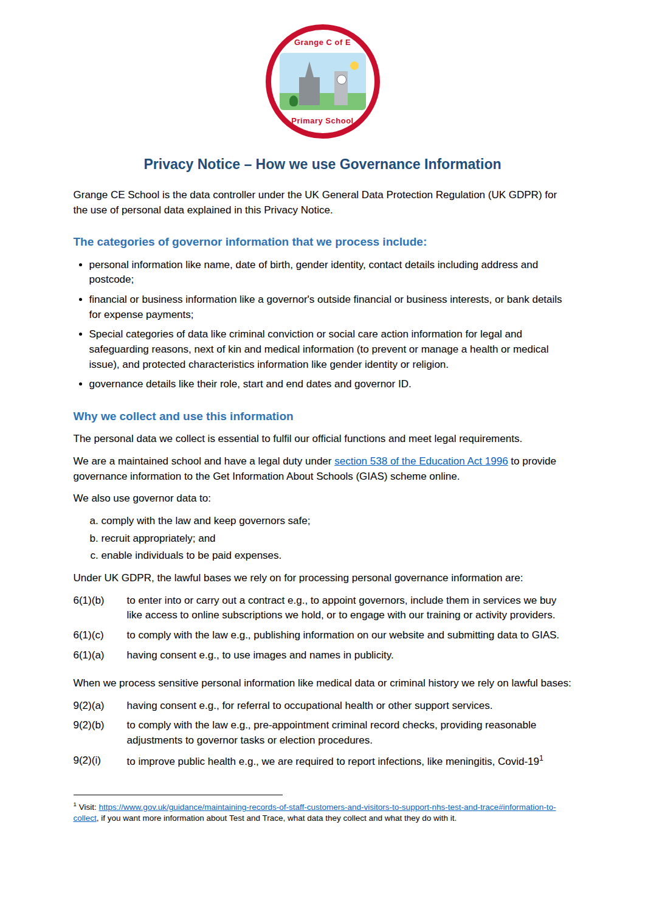Grange C of E
Primary School
Privacy Notice – How we use Governance Information
Grange CE School is the data controller under the UK General Data Protection Regulation (UK GDPR) for the use of personal data explained in this Privacy Notice.
The categories of governor information that we process include:
personal information like name, date of birth, gender identity, contact details including address and postcode;
financial or business information like a governor's outside financial or business interests, or bank details for expense payments;
Special categories of data like criminal conviction or social care action information for legal and safeguarding reasons, next of kin and medical information (to prevent or manage a health or medical issue), and protected characteristics information like gender identity or religion.
governance details like their role, start and end dates and governor ID.
Why we collect and use this information
The personal data we collect is essential to fulfil our official functions and meet legal requirements.
We are a maintained school and have a legal duty under section 538 of the Education Act 1996 to provide governance information to the Get Information About Schools (GIAS) scheme online.
We also use governor data to:
comply with the law and keep governors safe;
recruit appropriately; and
enable individuals to be paid expenses.
Under UK GDPR, the lawful bases we rely on for processing personal governance information are:
| 6(1)(b) | to enter into or carry out a contract e.g., to appoint governors, include them in services we buy like access to online subscriptions we hold, or to engage with our training or activity providers. |
| 6(1)(c) | to comply with the law e.g., publishing information on our website and submitting data to GIAS. |
| 6(1)(a) | having consent e.g., to use images and names in publicity. |
When we process sensitive personal information like medical data or criminal history we rely on lawful bases:
| 9(2)(a) | having consent e.g., for referral to occupational health or other support services. |
| 9(2)(b) | to comply with the law e.g., pre-appointment criminal record checks, providing reasonable adjustments to governor tasks or election procedures. |
| 9(2)(i) | to improve public health e.g., we are required to report infections, like meningitis, Covid-19 1 |
1 Visit: https://www.gov.uk/guidance/maintaining-records-of-staff-customers-and-visitors-to-support-nhs-test-and-trace#information-to-collect, if you want more information about Test and Trace, what data they collect and what they do with it.